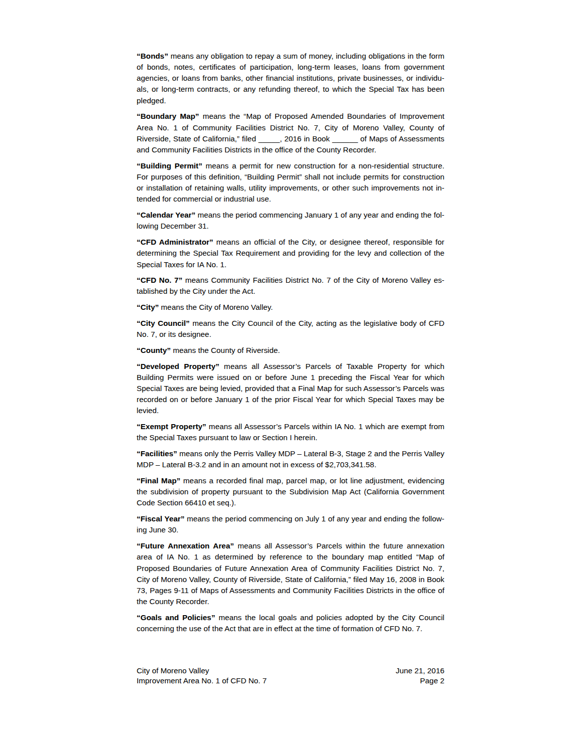“Bonds” means any obligation to repay a sum of money, including obligations in the form of bonds, notes, certificates of participation, long-term leases, loans from government agencies, or loans from banks, other financial institutions, private businesses, or individuals, or long-term contracts, or any refunding thereof, to which the Special Tax has been pledged.
“Boundary Map” means the “Map of Proposed Amended Boundaries of Improvement Area No. 1 of Community Facilities District No. 7, City of Moreno Valley, County of Riverside, State of California,” filed _____, 2016 in Book ______ of Maps of Assessments and Community Facilities Districts in the office of the County Recorder.
“Building Permit” means a permit for new construction for a non-residential structure. For purposes of this definition, “Building Permit” shall not include permits for construction or installation of retaining walls, utility improvements, or other such improvements not intended for commercial or industrial use.
“Calendar Year” means the period commencing January 1 of any year and ending the following December 31.
“CFD Administrator” means an official of the City, or designee thereof, responsible for determining the Special Tax Requirement and providing for the levy and collection of the Special Taxes for IA No. 1.
“CFD No. 7” means Community Facilities District No. 7 of the City of Moreno Valley established by the City under the Act.
“City” means the City of Moreno Valley.
“City Council” means the City Council of the City, acting as the legislative body of CFD No. 7, or its designee.
“County” means the County of Riverside.
“Developed Property” means all Assessor’s Parcels of Taxable Property for which Building Permits were issued on or before June 1 preceding the Fiscal Year for which Special Taxes are being levied, provided that a Final Map for such Assessor’s Parcels was recorded on or before January 1 of the prior Fiscal Year for which Special Taxes may be levied.
“Exempt Property” means all Assessor’s Parcels within IA No. 1 which are exempt from the Special Taxes pursuant to law or Section I herein.
“Facilities” means only the Perris Valley MDP – Lateral B-3, Stage 2 and the Perris Valley MDP – Lateral B-3.2 and in an amount not in excess of $2,703,341.58.
“Final Map” means a recorded final map, parcel map, or lot line adjustment, evidencing the subdivision of property pursuant to the Subdivision Map Act (California Government Code Section 66410 et seq.).
“Fiscal Year” means the period commencing on July 1 of any year and ending the following June 30.
“Future Annexation Area” means all Assessor’s Parcels within the future annexation area of IA No. 1 as determined by reference to the boundary map entitled “Map of Proposed Boundaries of Future Annexation Area of Community Facilities District No. 7, City of Moreno Valley, County of Riverside, State of California,” filed May 16, 2008 in Book 73, Pages 9-11 of Maps of Assessments and Community Facilities Districts in the office of the County Recorder.
“Goals and Policies” means the local goals and policies adopted by the City Council concerning the use of the Act that are in effect at the time of formation of CFD No. 7.
City of Moreno Valley
Improvement Area No. 1 of CFD No. 7
June 21, 2016
Page 2